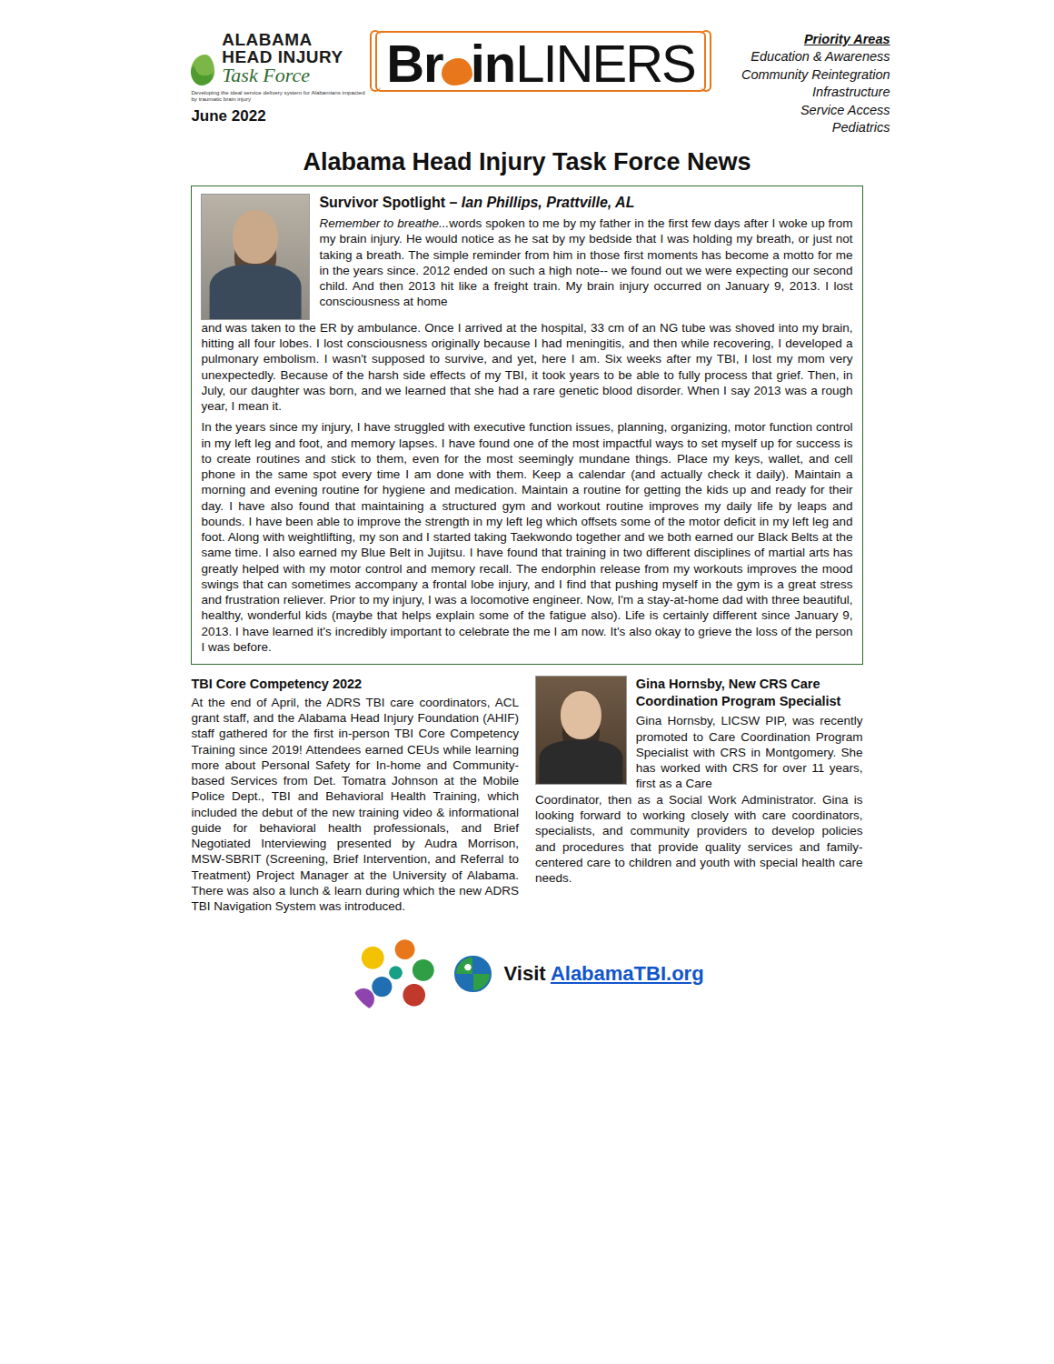ALABAMA
HEAD INJURY
Task Force
Developing the ideal service delivery system for Alabamians impacted by traumatic brain injury
June 2022
Br in LINERS
Priority Areas
Education & Awareness
Community Reintegration
Infrastructure
Service Access
Pediatrics
Alabama Head Injury Task Force News
Survivor Spotlight – Ian Phillips, Prattville, AL
Remember to breathe... words spoken to me by my father in the first few days after I woke up from my brain injury. He would notice as he sat by my bedside that I was holding my breath, or just not taking a breath. The simple reminder from him in those first moments has become a motto for me in the years since. 2012 ended on such a high note-- we found out we were expecting our second child. And then 2013 hit like a freight train. My brain injury occurred on January 9, 2013. I lost consciousness at home
and was taken to the ER by ambulance. Once I arrived at the hospital, 33 cm of an NG tube was shoved into my brain, hitting all four lobes. I lost consciousness originally because I had meningitis, and then while recovering, I developed a pulmonary embolism. I wasn't supposed to survive, and yet, here I am. Six weeks after my TBI, I lost my mom very unexpectedly. Because of the harsh side effects of my TBI, it took years to be able to fully process that grief. Then, in July, our daughter was born, and we learned that she had a rare genetic blood disorder. When I say 2013 was a rough year, I mean it.
In the years since my injury, I have struggled with executive function issues, planning, organizing, motor function control in my left leg and foot, and memory lapses. I have found one of the most impactful ways to set myself up for success is to create routines and stick to them, even for the most seemingly mundane things. Place my keys, wallet, and cell phone in the same spot every time I am done with them. Keep a calendar (and actually check it daily). Maintain a morning and evening routine for hygiene and medication. Maintain a routine for getting the kids up and ready for their day. I have also found that maintaining a structured gym and workout routine improves my daily life by leaps and bounds. I have been able to improve the strength in my left leg which offsets some of the motor deficit in my left leg and foot. Along with weightlifting, my son and I started taking Taekwondo together and we both earned our Black Belts at the same time. I also earned my Blue Belt in Jujitsu. I have found that training in two different disciplines of martial arts has greatly helped with my motor control and memory recall. The endorphin release from my workouts improves the mood swings that can sometimes accompany a frontal lobe injury, and I find that pushing myself in the gym is a great stress and frustration reliever. Prior to my injury, I was a locomotive engineer. Now, I'm a stay-at-home dad with three beautiful, healthy, wonderful kids (maybe that helps explain some of the fatigue also). Life is certainly different since January 9, 2013. I have learned it's incredibly important to celebrate the me I am now. It's also okay to grieve the loss of the person I was before.
TBI Core Competency 2022
At the end of April, the ADRS TBI care coordinators, ACL grant staff, and the Alabama Head Injury Foundation (AHIF) staff gathered for the first in-person TBI Core Competency Training since 2019! Attendees earned CEUs while learning more about Personal Safety for In-home and Community-based Services from Det. Tomatra Johnson at the Mobile Police Dept., TBI and Behavioral Health Training, which included the debut of the new training video & informational guide for behavioral health professionals, and Brief Negotiated Interviewing presented by Audra Morrison, MSW-SBRIT (Screening, Brief Intervention, and Referral to Treatment) Project Manager at the University of Alabama. There was also a lunch & learn during which the new ADRS TBI Navigation System was introduced.
Gina Hornsby, New CRS Care Coordination Program Specialist
Gina Hornsby, LICSW PIP, was recently promoted to Care Coordination Program Specialist with CRS in Montgomery. She has worked with CRS for over 11 years, first as a Care
Coordinator, then as a Social Work Administrator. Gina is looking forward to working closely with care coordinators, specialists, and community providers to develop policies and procedures that provide quality services and family-centered care to children and youth with special health care needs.
Visit AlabamaTBI.org